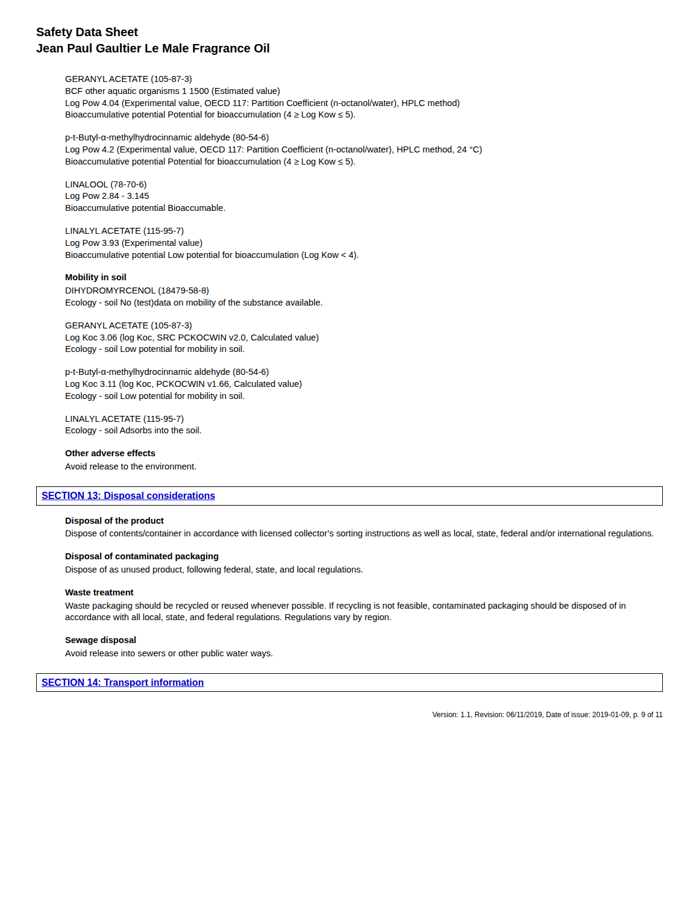Safety Data Sheet
Jean Paul Gaultier Le Male Fragrance Oil
GERANYL ACETATE (105-87-3)
BCF other aquatic organisms 1 1500 (Estimated value)
Log Pow 4.04 (Experimental value, OECD 117: Partition Coefficient (n-octanol/water), HPLC method)
Bioaccumulative potential Potential for bioaccumulation (4 ≥ Log Kow ≤ 5).
p-t-Butyl-α-methylhydrocinnamic aldehyde (80-54-6)
Log Pow 4.2 (Experimental value, OECD 117: Partition Coefficient (n-octanol/water), HPLC method, 24 °C)
Bioaccumulative potential Potential for bioaccumulation (4 ≥ Log Kow ≤ 5).
LINALOOL (78-70-6)
Log Pow 2.84 - 3.145
Bioaccumulative potential Bioaccumable.
LINALYL ACETATE (115-95-7)
Log Pow 3.93 (Experimental value)
Bioaccumulative potential Low potential for bioaccumulation (Log Kow < 4).
Mobility in soil
DIHYDROMYRCENOL (18479-58-8)
Ecology - soil No (test)data on mobility of the substance available.
GERANYL ACETATE (105-87-3)
Log Koc 3.06 (log Koc, SRC PCKOCWIN v2.0, Calculated value)
Ecology - soil Low potential for mobility in soil.
p-t-Butyl-α-methylhydrocinnamic aldehyde (80-54-6)
Log Koc 3.11 (log Koc, PCKOCWIN v1.66, Calculated value)
Ecology - soil Low potential for mobility in soil.
LINALYL ACETATE (115-95-7)
Ecology - soil Adsorbs into the soil.
Other adverse effects
Avoid release to the environment.
SECTION 13: Disposal considerations
Disposal of the product
Dispose of contents/container in accordance with licensed collector’s sorting instructions as well as local, state, federal and/or international regulations.
Disposal of contaminated packaging
Dispose of as unused product, following federal, state, and local regulations.
Waste treatment
Waste packaging should be recycled or reused whenever possible. If recycling is not feasible, contaminated packaging should be disposed of in accordance with all local, state, and federal regulations. Regulations vary by region.
Sewage disposal
Avoid release into sewers or other public water ways.
SECTION 14: Transport information
Version: 1.1, Revision: 06/11/2019, Date of issue: 2019-01-09, p. 9 of 11